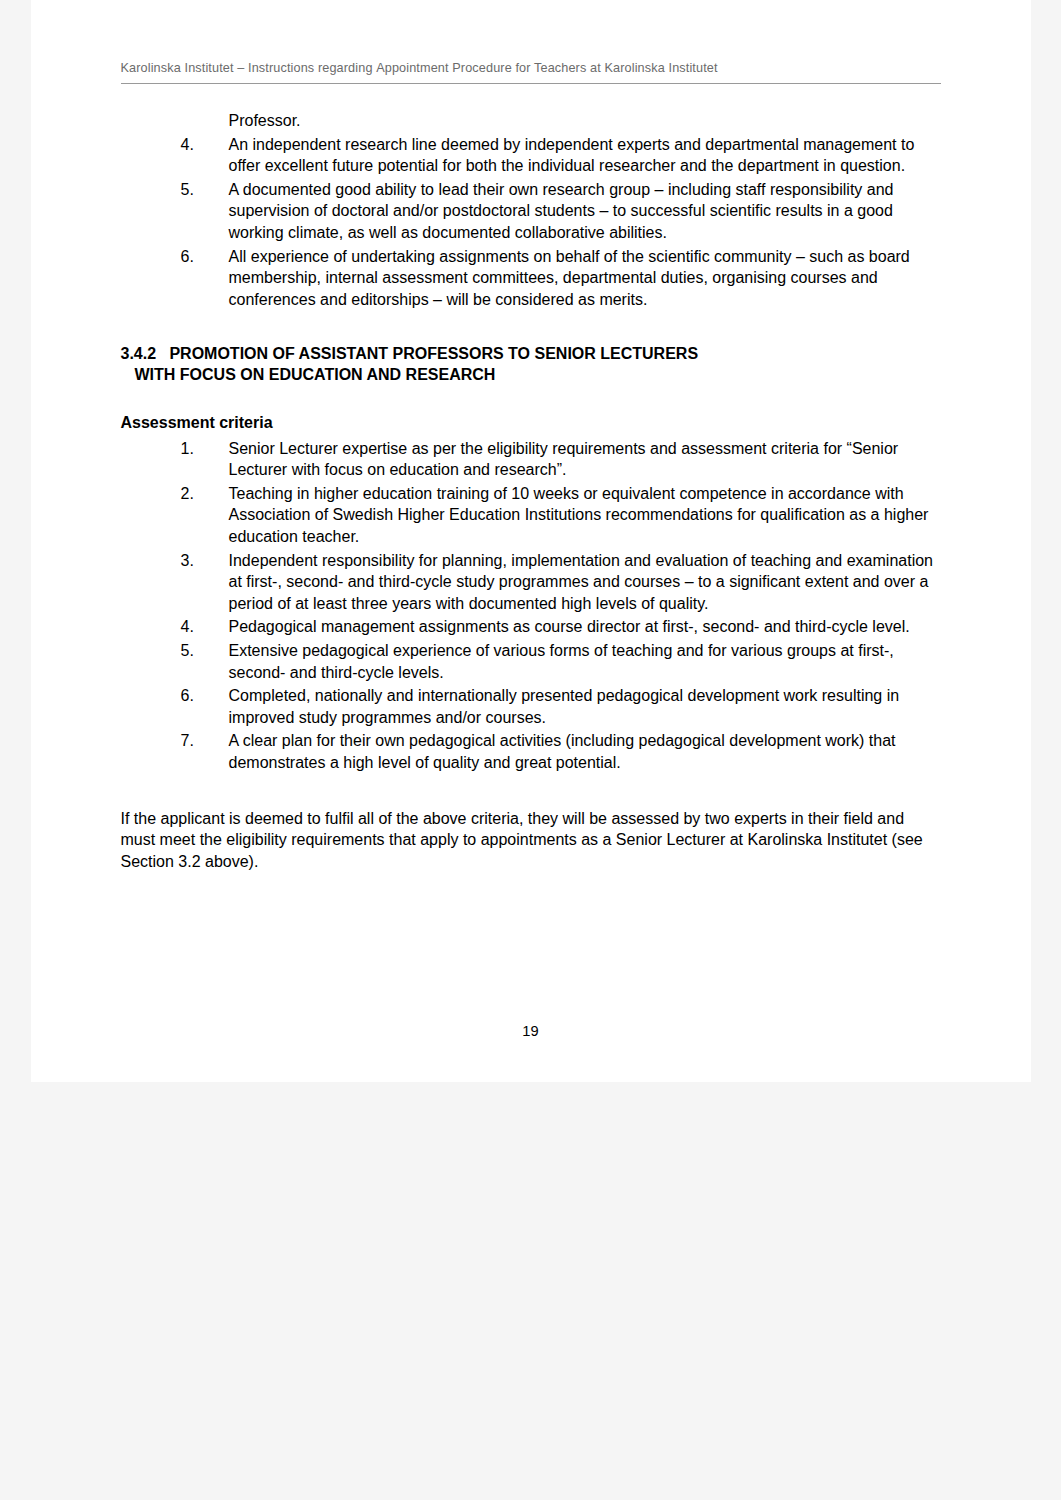Karolinska Institutet – Instructions regarding Appointment Procedure for Teachers at Karolinska Institutet
Professor.
4. An independent research line deemed by independent experts and departmental management to offer excellent future potential for both the individual researcher and the department in question.
5. A documented good ability to lead their own research group – including staff responsibility and supervision of doctoral and/or postdoctoral students – to successful scientific results in a good working climate, as well as documented collaborative abilities.
6. All experience of undertaking assignments on behalf of the scientific community – such as board membership, internal assessment committees, departmental duties, organising courses and conferences and editorships – will be considered as merits.
3.4.2 PROMOTION OF ASSISTANT PROFESSORS TO SENIOR LECTURERSWITH FOCUS ON EDUCATION AND RESEARCH
Assessment criteria
1. Senior Lecturer expertise as per the eligibility requirements and assessment criteria for “Senior Lecturer with focus on education and research”.
2. Teaching in higher education training of 10 weeks or equivalent competence in accordance with Association of Swedish Higher Education Institutions recommendations for qualification as a higher education teacher.
3. Independent responsibility for planning, implementation and evaluation of teaching and examination at first-, second- and third-cycle study programmes and courses – to a significant extent and over a period of at least three years with documented high levels of quality.
4. Pedagogical management assignments as course director at first-, second- and third-cycle level.
5. Extensive pedagogical experience of various forms of teaching and for various groups at first-, second- and third-cycle levels.
6. Completed, nationally and internationally presented pedagogical development work resulting in improved study programmes and/or courses.
7. A clear plan for their own pedagogical activities (including pedagogical development work) that demonstrates a high level of quality and great potential.
If the applicant is deemed to fulfil all of the above criteria, they will be assessed by two experts in their field and must meet the eligibility requirements that apply to appointments as a Senior Lecturer at Karolinska Institutet (see Section 3.2 above).
19